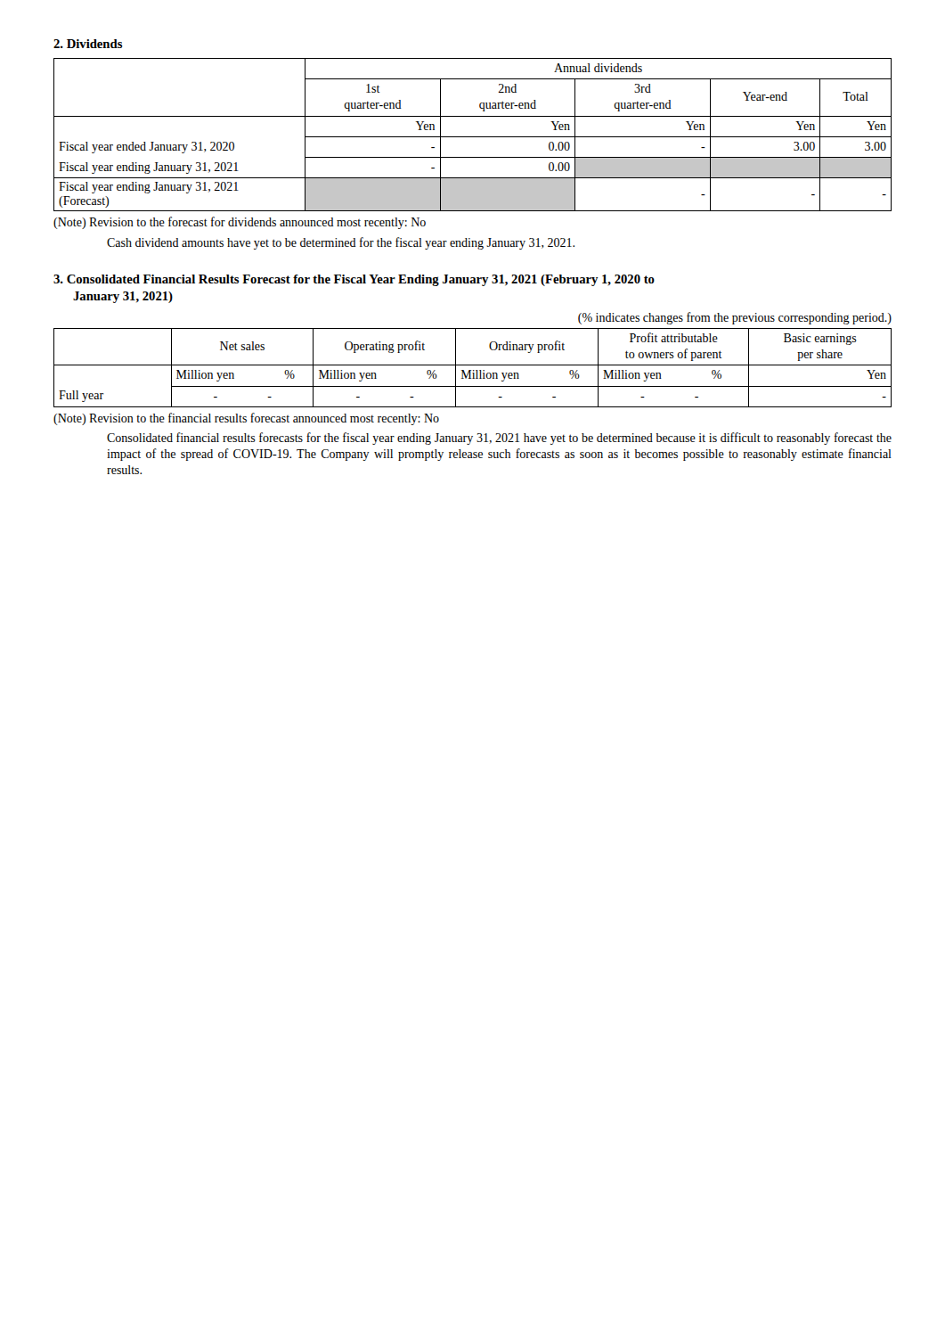2. Dividends
| | Annual dividends |
| 1st quarter-end | 2nd quarter-end | 3rd quarter-end | Year-end | Total |
| | Yen | Yen | Yen | Yen | Yen |
| Fiscal year ended January 31, 2020 | - | 0.00 | - | 3.00 | 3.00 |
| Fiscal year ending January 31, 2021 | - | 0.00 | | | |
| Fiscal year ending January 31, 2021 (Forecast) | | | - | - | - |
(Note) Revision to the forecast for dividends announced most recently: No
Cash dividend amounts have yet to be determined for the fiscal year ending January 31, 2021.
3. Consolidated Financial Results Forecast for the Fiscal Year Ending January 31, 2021 (February 1, 2020 to
January 31, 2021)
(% indicates changes from the previous corresponding period.)
| | Net sales | Operating profit | Ordinary profit | Profit attributable to owners of parent | Basic earnings per share |
| | Million yen % | Million yen % | Million yen % | Million yen % | Yen |
| Full year | - - | - - | - - | - - | - |
(Note) Revision to the financial results forecast announced most recently: No
Consolidated financial results forecasts for the fiscal year ending January 31, 2021 have yet to be determined because it is difficult to reasonably forecast the impact of the spread of COVID-19. The Company will promptly release such forecasts as soon as it becomes possible to reasonably estimate financial results.